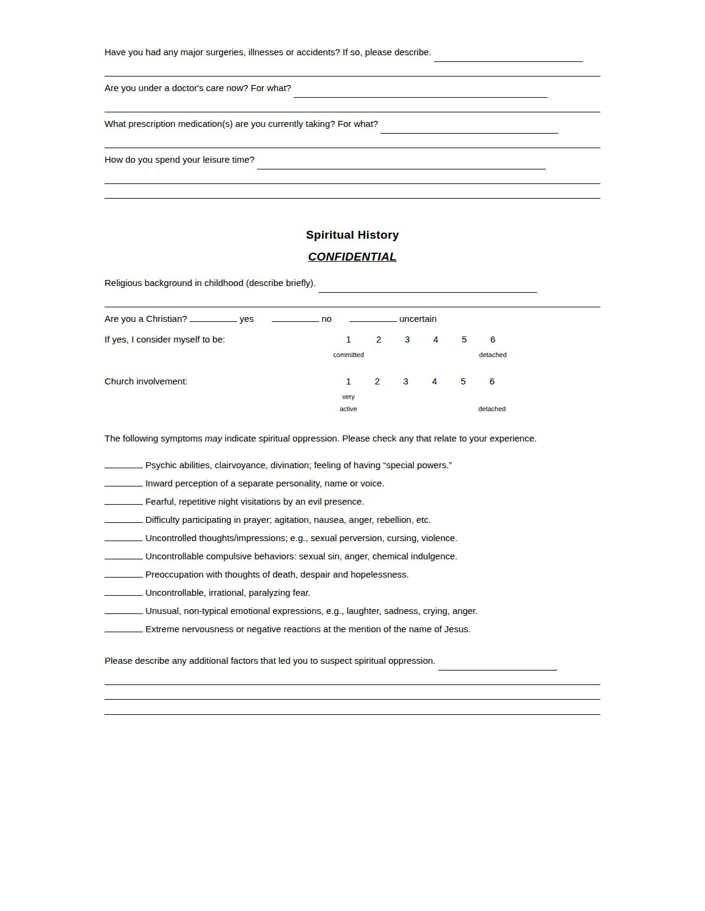Have you had any major surgeries, illnesses or accidents? If so, please describe.
Are you under a doctor's care now? For what?
What prescription medication(s) are you currently taking? For what?
How do you spend your leisure time?
Spiritual History
CONFIDENTIAL
Religious background in childhood (describe briefly).
Are you a Christian? yes no uncertain
| If yes, I consider myself to be: | | 1 | 2 | 3 | 4 | 5 | 6 | |
| | | committed | | | | | detached | |
| Church involvement: | | 1 | 2 | 3 | 4 | 5 | 6 | |
| | | very active | | | | | detached | |
The following symptoms may indicate spiritual oppression. Please check any that relate to your experience.
Psychic abilities, clairvoyance, divination; feeling of having “special powers.”
Inward perception of a separate personality, name or voice.
Fearful, repetitive night visitations by an evil presence.
Difficulty participating in prayer; agitation, nausea, anger, rebellion, etc.
Uncontrolled thoughts/impressions; e.g., sexual perversion, cursing, violence.
Uncontrollable compulsive behaviors: sexual sin, anger, chemical indulgence.
Preoccupation with thoughts of death, despair and hopelessness.
Uncontrollable, irrational, paralyzing fear.
Unusual, non-typical emotional expressions, e.g., laughter, sadness, crying, anger.
Extreme nervousness or negative reactions at the mention of the name of Jesus.
Please describe any additional factors that led you to suspect spiritual oppression.